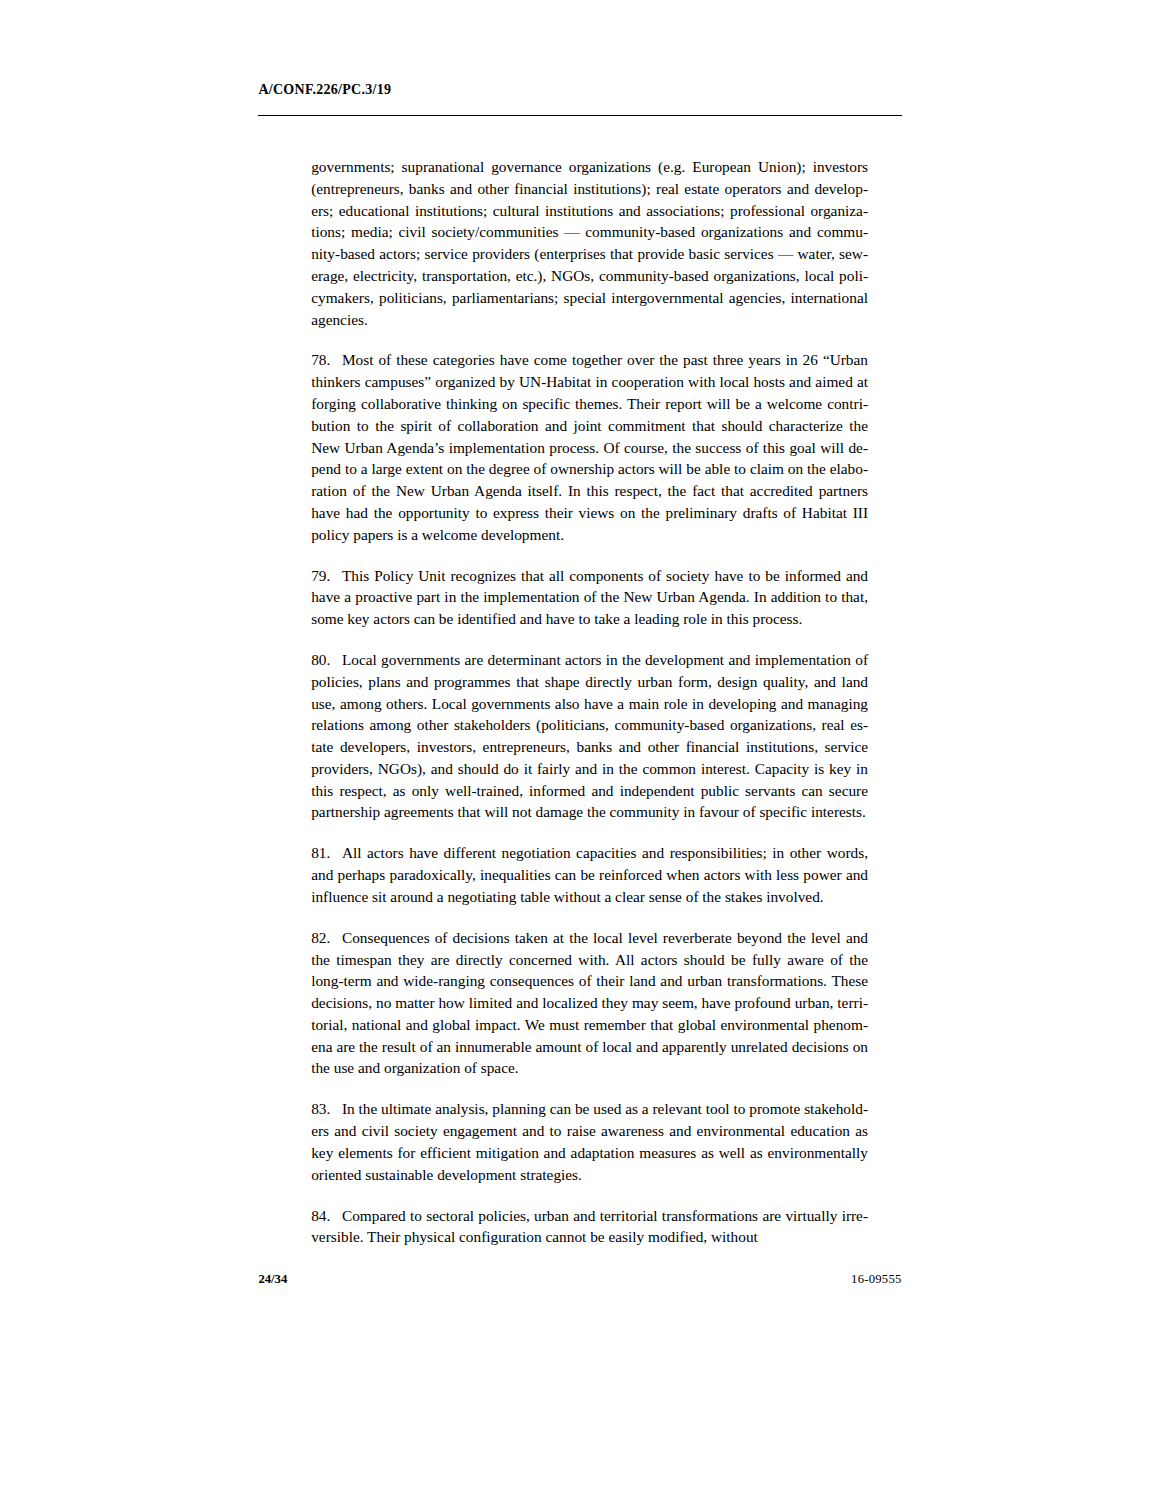A/CONF.226/PC.3/19
governments; supranational governance organizations (e.g. European Union); investors (entrepreneurs, banks and other financial institutions); real estate operators and developers; educational institutions; cultural institutions and associations; professional organizations; media; civil society/communities — community-based organizations and community-based actors; service providers (enterprises that provide basic services — water, sewerage, electricity, transportation, etc.), NGOs, community-based organizations, local policymakers, politicians, parliamentarians; special intergovernmental agencies, international agencies.
78. Most of these categories have come together over the past three years in 26 “Urban thinkers campuses” organized by UN-Habitat in cooperation with local hosts and aimed at forging collaborative thinking on specific themes. Their report will be a welcome contribution to the spirit of collaboration and joint commitment that should characterize the New Urban Agenda’s implementation process. Of course, the success of this goal will depend to a large extent on the degree of ownership actors will be able to claim on the elaboration of the New Urban Agenda itself. In this respect, the fact that accredited partners have had the opportunity to express their views on the preliminary drafts of Habitat III policy papers is a welcome development.
79. This Policy Unit recognizes that all components of society have to be informed and have a proactive part in the implementation of the New Urban Agenda. In addition to that, some key actors can be identified and have to take a leading role in this process.
80. Local governments are determinant actors in the development and implementation of policies, plans and programmes that shape directly urban form, design quality, and land use, among others. Local governments also have a main role in developing and managing relations among other stakeholders (politicians, community-based organizations, real estate developers, investors, entrepreneurs, banks and other financial institutions, service providers, NGOs), and should do it fairly and in the common interest. Capacity is key in this respect, as only well-trained, informed and independent public servants can secure partnership agreements that will not damage the community in favour of specific interests.
81. All actors have different negotiation capacities and responsibilities; in other words, and perhaps paradoxically, inequalities can be reinforced when actors with less power and influence sit around a negotiating table without a clear sense of the stakes involved.
82. Consequences of decisions taken at the local level reverberate beyond the level and the timespan they are directly concerned with. All actors should be fully aware of the long-term and wide-ranging consequences of their land and urban transformations. These decisions, no matter how limited and localized they may seem, have profound urban, territorial, national and global impact. We must remember that global environmental phenomena are the result of an innumerable amount of local and apparently unrelated decisions on the use and organization of space.
83. In the ultimate analysis, planning can be used as a relevant tool to promote stakeholders and civil society engagement and to raise awareness and environmental education as key elements for efficient mitigation and adaptation measures as well as environmentally oriented sustainable development strategies.
84. Compared to sectoral policies, urban and territorial transformations are virtually irreversible. Their physical configuration cannot be easily modified, without
24/34 16-09555